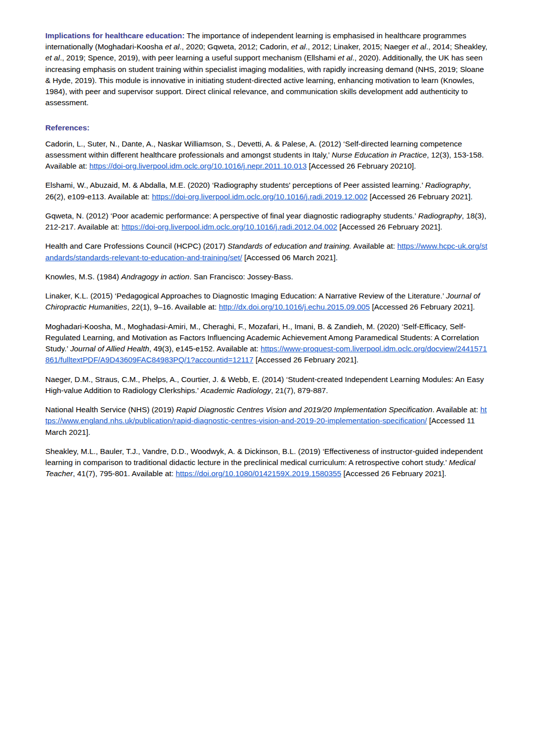Implications for healthcare education: The importance of independent learning is emphasised in healthcare programmes internationally (Moghadari-Koosha et al., 2020; Gqweta, 2012; Cadorin, et al., 2012; Linaker, 2015; Naeger et al., 2014; Sheakley, et al., 2019; Spence, 2019), with peer learning a useful support mechanism (Ellshami et al., 2020). Additionally, the UK has seen increasing emphasis on student training within specialist imaging modalities, with rapidly increasing demand (NHS, 2019; Sloane & Hyde, 2019). This module is innovative in initiating student-directed active learning, enhancing motivation to learn (Knowles, 1984), with peer and supervisor support. Direct clinical relevance, and communication skills development add authenticity to assessment.
References:
Cadorin, L., Suter, N., Dante, A., Naskar Williamson, S., Devetti, A. & Palese, A. (2012) ‘Self-directed learning competence assessment within different healthcare professionals and amongst students in Italy,’ Nurse Education in Practice, 12(3), 153-158. Available at: https://doi-org.liverpool.idm.oclc.org/10.1016/j.nepr.2011.10.013 [Accessed 26 February 20210].
Elshami, W., Abuzaid, M. & Abdalla, M.E. (2020) ‘Radiography students' perceptions of Peer assisted learning.’ Radiography, 26(2), e109-e113. Available at: https://doi-org.liverpool.idm.oclc.org/10.1016/j.radi.2019.12.002 [Accessed 26 February 2021].
Gqweta, N. (2012) ‘Poor academic performance: A perspective of final year diagnostic radiography students.’ Radiography, 18(3), 212-217. Available at: https://doi-org.liverpool.idm.oclc.org/10.1016/j.radi.2012.04.002 [Accessed 26 February 2021].
Health and Care Professions Council (HCPC) (2017) Standards of education and training. Available at: https://www.hcpc-uk.org/standards/standards-relevant-to-education-and-training/set/ [Accessed 06 March 2021].
Knowles, M.S. (1984) Andragogy in action. San Francisco: Jossey-Bass.
Linaker, K.L. (2015) ‘Pedagogical Approaches to Diagnostic Imaging Education: A Narrative Review of the Literature.’ Journal of Chiropractic Humanities, 22(1), 9–16. Available at: http://dx.doi.org/10.1016/j.echu.2015.09.005 [Accessed 26 February 2021].
Moghadari-Koosha, M., Moghadasi-Amiri, M., Cheraghi, F., Mozafari, H., Imani, B. & Zandieh, M. (2020) ‘Self-Efficacy, Self-Regulated Learning, and Motivation as Factors Influencing Academic Achievement Among Paramedical Students: A Correlation Study.’ Journal of Allied Health, 49(3), e145-e152. Available at: https://www-proquest-com.liverpool.idm.oclc.org/docview/2441571861/fulltextPDF/A9D43609FAC84983PQ/1?accountid=12117 [Accessed 26 February 2021].
Naeger, D.M., Straus, C.M., Phelps, A., Courtier, J. & Webb, E. (2014) ‘Student-created Independent Learning Modules: An Easy High-value Addition to Radiology Clerkships.’ Academic Radiology, 21(7), 879-887.
National Health Service (NHS) (2019) Rapid Diagnostic Centres Vision and 2019/20 Implementation Specification. Available at: https://www.england.nhs.uk/publication/rapid-diagnostic-centres-vision-and-2019-20-implementation-specification/ [Accessed 11 March 2021].
Sheakley, M.L., Bauler, T.J., Vandre, D.D., Woodwyk, A. & Dickinson, B.L. (2019) ‘Effectiveness of instructor-guided independent learning in comparison to traditional didactic lecture in the preclinical medical curriculum: A retrospective cohort study.’ Medical Teacher, 41(7), 795-801. Available at: https://doi.org/10.1080/0142159X.2019.1580355 [Accessed 26 February 2021].